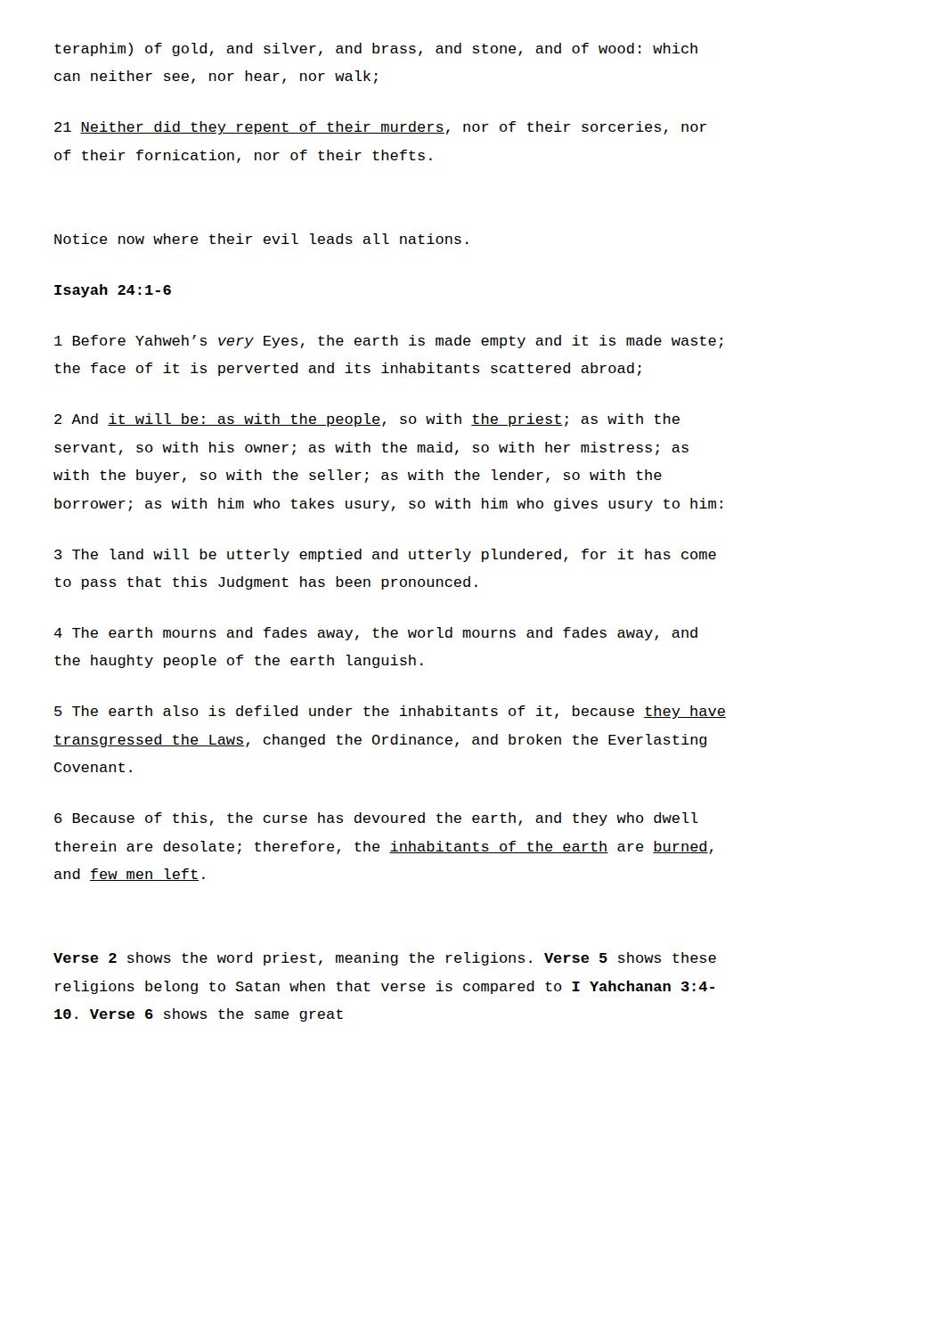teraphim) of gold, and silver, and brass, and stone, and of wood: which can neither see, nor hear, nor walk;
21 Neither did they repent of their murders, nor of their sorceries, nor of their fornication, nor of their thefts.
Notice now where their evil leads all nations.
Isayah 24:1-6
1 Before Yahweh’s very Eyes, the earth is made empty and it is made waste; the face of it is perverted and its inhabitants scattered abroad;
2 And it will be: as with the people, so with the priest; as with the servant, so with his owner; as with the maid, so with her mistress; as with the buyer, so with the seller; as with the lender, so with the borrower; as with him who takes usury, so with him who gives usury to him:
3 The land will be utterly emptied and utterly plundered, for it has come to pass that this Judgment has been pronounced.
4 The earth mourns and fades away, the world mourns and fades away, and the haughty people of the earth languish.
5 The earth also is defiled under the inhabitants of it, because they have transgressed the Laws, changed the Ordinance, and broken the Everlasting Covenant.
6 Because of this, the curse has devoured the earth, and they who dwell therein are desolate; therefore, the inhabitants of the earth are burned, and few men left.
Verse 2 shows the word priest, meaning the religions. Verse 5 shows these religions belong to Satan when that verse is compared to I Yahchanan 3:4-10. Verse 6 shows the same great